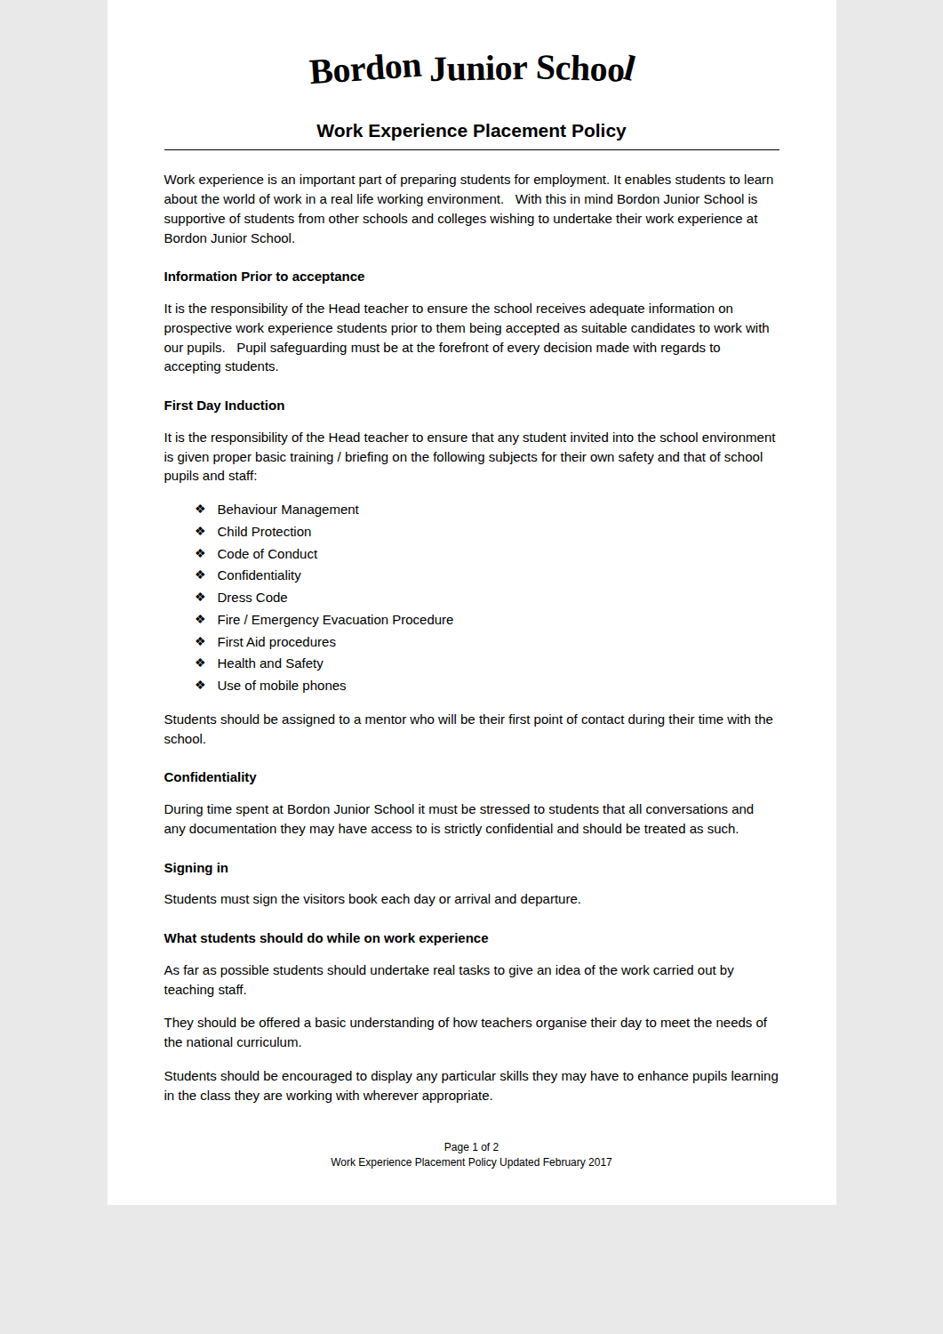Bordon Junior Schoo l
Work Experience Placement Policy
Work experience is an important part of preparing students for employment. It enables students to learn about the world of work in a real life working environment. With this in mind Bordon Junior School is supportive of students from other schools and colleges wishing to undertake their work experience at Bordon Junior School.
Information Prior to acceptance
It is the responsibility of the Head teacher to ensure the school receives adequate information on prospective work experience students prior to them being accepted as suitable candidates to work with our pupils. Pupil safeguarding must be at the forefront of every decision made with regards to accepting students.
First Day Induction
It is the responsibility of the Head teacher to ensure that any student invited into the school environment is given proper basic training / briefing on the following subjects for their own safety and that of school pupils and staff:
Behaviour Management
Child Protection
Code of Conduct
Confidentiality
Dress Code
Fire / Emergency Evacuation Procedure
First Aid procedures
Health and Safety
Use of mobile phones
Students should be assigned to a mentor who will be their first point of contact during their time with the school.
Confidentiality
During time spent at Bordon Junior School it must be stressed to students that all conversations and any documentation they may have access to is strictly confidential and should be treated as such.
Signing in
Students must sign the visitors book each day or arrival and departure.
What students should do while on work experience
As far as possible students should undertake real tasks to give an idea of the work carried out by teaching staff.
They should be offered a basic understanding of how teachers organise their day to meet the needs of the national curriculum.
Students should be encouraged to display any particular skills they may have to enhance pupils learning in the class they are working with wherever appropriate.
Page 1 of 2
Work Experience Placement Policy Updated February 2017